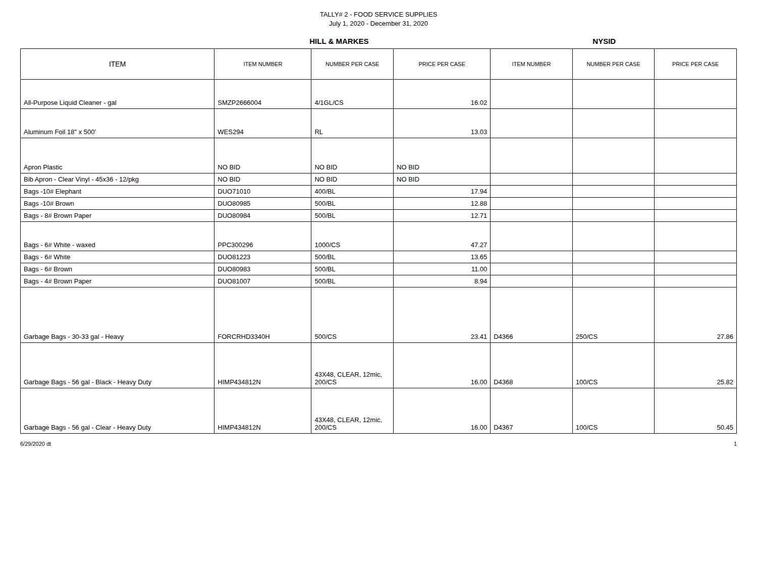TALLY# 2 - FOOD SERVICE SUPPLIES
July 1, 2020 - December 31, 2020
| | HILL & MARKES | NYSID |
| ITEM | ITEM NUMBER | NUMBER PER CASE | PRICE PER CASE | ITEM NUMBER | NUMBER PER CASE | PRICE PER CASE |
| --- | --- | --- | --- | --- | --- | --- |
| All-Purpose Liquid Cleaner - gal | SMZP2666004 | 4/1GL/CS | 16.02 | | | |
| Aluminum Foil 18" x 500' | WES294 | RL | 13.03 | | | |
| Apron Plastic | NO BID | NO BID | NO BID | | | |
| Bib Apron - Clear Vinyl - 45x36 - 12/pkg | NO BID | NO BID | NO BID | | | |
| Bags -10# Elephant | DUO71010 | 400/BL | 17.94 | | | |
| Bags -10# Brown | DUO80985 | 500/BL | 12.88 | | | |
| Bags - 8# Brown Paper | DUO80984 | 500/BL | 12.71 | | | |
| Bags - 6# White - waxed | PPC300296 | 1000/CS | 47.27 | | | |
| Bags - 6# White | DUO81223 | 500/BL | 13.65 | | | |
| Bags - 6# Brown | DUO80983 | 500/BL | 11.00 | | | |
| Bags - 4# Brown Paper | DUO81007 | 500/BL | 8.94 | | | |
| Garbage Bags - 30-33 gal - Heavy | FORCRHD3340H | 500/CS | 23.41 | D4366 | 250/CS | 27.86 |
| Garbage Bags - 56 gal - Black - Heavy Duty | HIMP434812N | 43X48, CLEAR, 12mic, 200/CS | 16.00 | D4368 | 100/CS | 25.82 |
| Garbage Bags - 56 gal - Clear - Heavy Duty | HIMP434812N | 43X48, CLEAR, 12mic, 200/CS | 16.00 | D4367 | 100/CS | 50.45 |
6/29/2020 dt 1